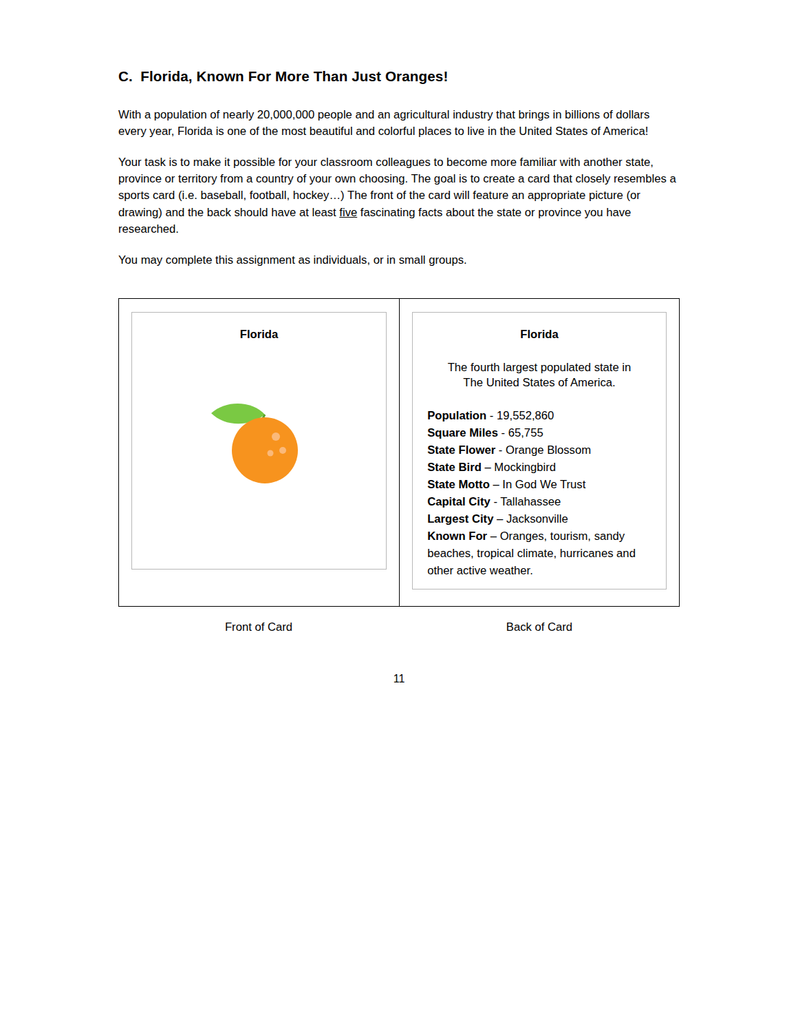C. Florida, Known For More Than Just Oranges!
With a population of nearly 20,000,000 people and an agricultural industry that brings in billions of dollars every year, Florida is one of the most beautiful and colorful places to live in the United States of America!
Your task is to make it possible for your classroom colleagues to become more familiar with another state, province or territory from a country of your own choosing. The goal is to create a card that closely resembles a sports card (i.e. baseball, football, hockey…) The front of the card will feature an appropriate picture (or drawing) and the back should have at least five fascinating facts about the state or province you have researched.
You may complete this assignment as individuals, or in small groups.
Florida
Florida
The fourth largest populated state in
The United States of America.
Population - 19,552,860
Square Miles - 65,755
State Flower - Orange Blossom
State Bird – Mockingbird
State Motto – In God We Trust
Capital City - Tallahassee
Largest City – Jacksonville
Known For – Oranges, tourism, sandy beaches, tropical climate, hurricanes and other active weather.
Front of Card
Back of Card
11